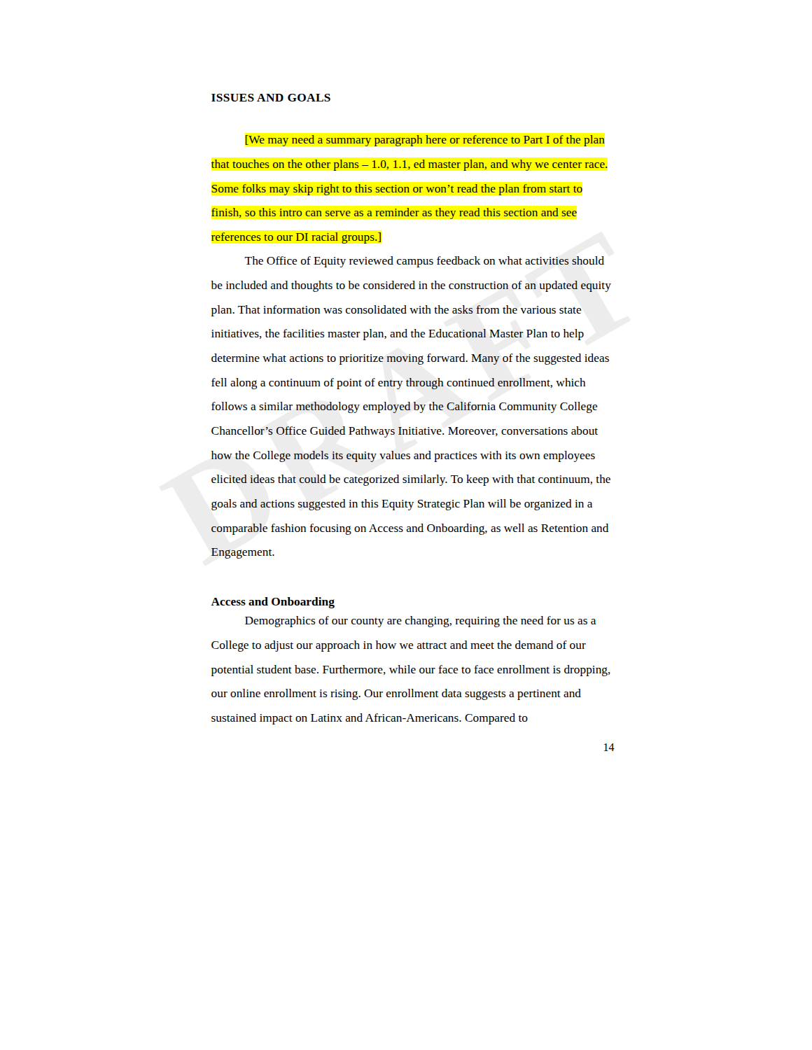DRAFT
ISSUES AND GOALS
[We may need a summary paragraph here or reference to Part I of the plan that touches on the other plans – 1.0, 1.1, ed master plan, and why we center race. Some folks may skip right to this section or won’t read the plan from start to finish, so this intro can serve as a reminder as they read this section and see references to our DI racial groups.]
The Office of Equity reviewed campus feedback on what activities should be included and thoughts to be considered in the construction of an updated equity plan. That information was consolidated with the asks from the various state initiatives, the facilities master plan, and the Educational Master Plan to help determine what actions to prioritize moving forward. Many of the suggested ideas fell along a continuum of point of entry through continued enrollment, which follows a similar methodology employed by the California Community College Chancellor’s Office Guided Pathways Initiative. Moreover, conversations about how the College models its equity values and practices with its own employees elicited ideas that could be categorized similarly. To keep with that continuum, the goals and actions suggested in this Equity Strategic Plan will be organized in a comparable fashion focusing on Access and Onboarding, as well as Retention and Engagement.
Access and Onboarding
Demographics of our county are changing, requiring the need for us as a College to adjust our approach in how we attract and meet the demand of our potential student base. Furthermore, while our face to face enrollment is dropping, our online enrollment is rising. Our enrollment data suggests a pertinent and sustained impact on Latinx and African-Americans. Compared to
14